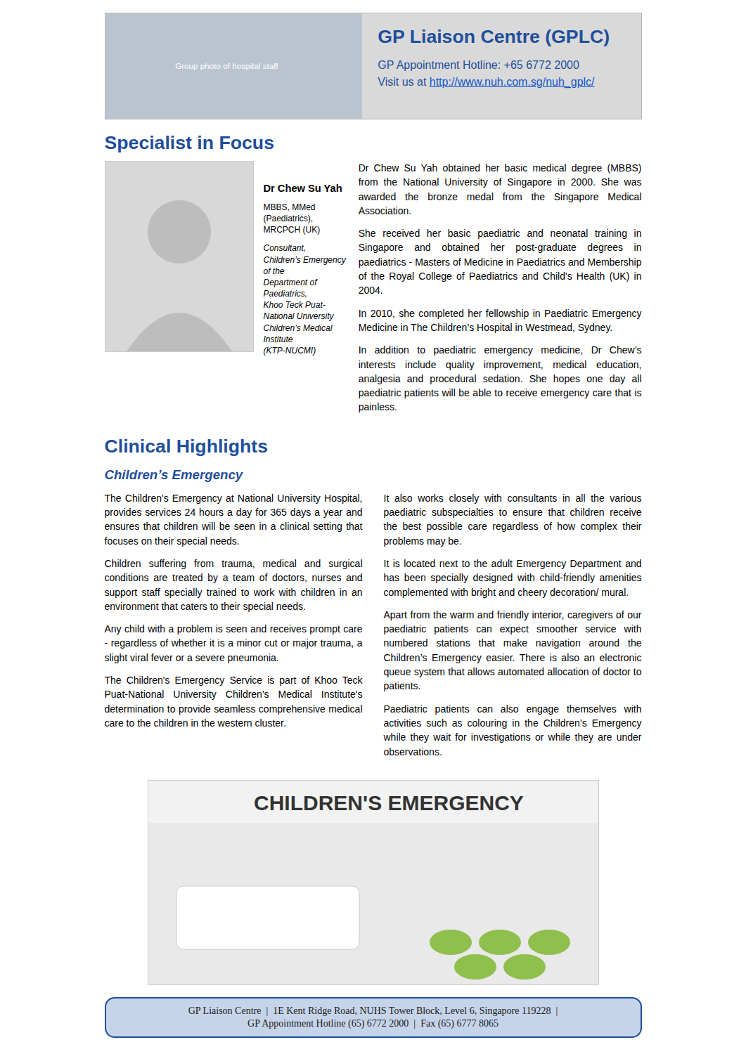GP Liaison Centre (GPLC)
GP Appointment Hotline: +65 6772 2000
Visit us at http://www.nuh.com.sg/nuh_gplc/
Specialist in Focus
Dr Chew Su Yah
MBBS, MMed (Paediatrics),
MRCPCH (UK)
Consultant,
Children’s Emergency of the
Department of Paediatrics,
Khoo Teck Puat-National University
Children’s Medical Institute
(KTP-NUCMI)
Dr Chew Su Yah obtained her basic medical degree (MBBS) from the National University of Singapore in 2000. She was awarded the bronze medal from the Singapore Medical Association.
She received her basic paediatric and neonatal training in Singapore and obtained her post-graduate degrees in paediatrics - Masters of Medicine in Paediatrics and Membership of the Royal College of Paediatrics and Child's Health (UK) in 2004.
In 2010, she completed her fellowship in Paediatric Emergency Medicine in The Children’s Hospital in Westmead, Sydney.
In addition to paediatric emergency medicine, Dr Chew’s interests include quality improvement, medical education, analgesia and procedural sedation. She hopes one day all paediatric patients will be able to receive emergency care that is painless.
Clinical Highlights
Children’s Emergency
The Children's Emergency at National University Hospital, provides services 24 hours a day for 365 days a year and ensures that children will be seen in a clinical setting that focuses on their special needs.
Children suffering from trauma, medical and surgical conditions are treated by a team of doctors, nurses and support staff specially trained to work with children in an environment that caters to their special needs.
Any child with a problem is seen and receives prompt care - regardless of whether it is a minor cut or major trauma, a slight viral fever or a severe pneumonia.
The Children's Emergency Service is part of Khoo Teck Puat-National University Children's Medical Institute's determination to provide seamless comprehensive medical care to the children in the western cluster.
It also works closely with consultants in all the various paediatric subspecialties to ensure that children receive the best possible care regardless of how complex their problems may be.
It is located next to the adult Emergency Department and has been specially designed with child-friendly amenities complemented with bright and cheery decoration/ mural.
Apart from the warm and friendly interior, caregivers of our paediatric patients can expect smoother service with numbered stations that make navigation around the Children’s Emergency easier. There is also an electronic queue system that allows automated allocation of doctor to patients.
Paediatric patients can also engage themselves with activities such as colouring in the Children’s Emergency while they wait for investigations or while they are under observations.
GP Liaison Centre | 1E Kent Ridge Road, NUHS Tower Block, Level 6, Singapore 119228 |
GP Appointment Hotline (65) 6772 2000 | Fax (65) 6777 8065